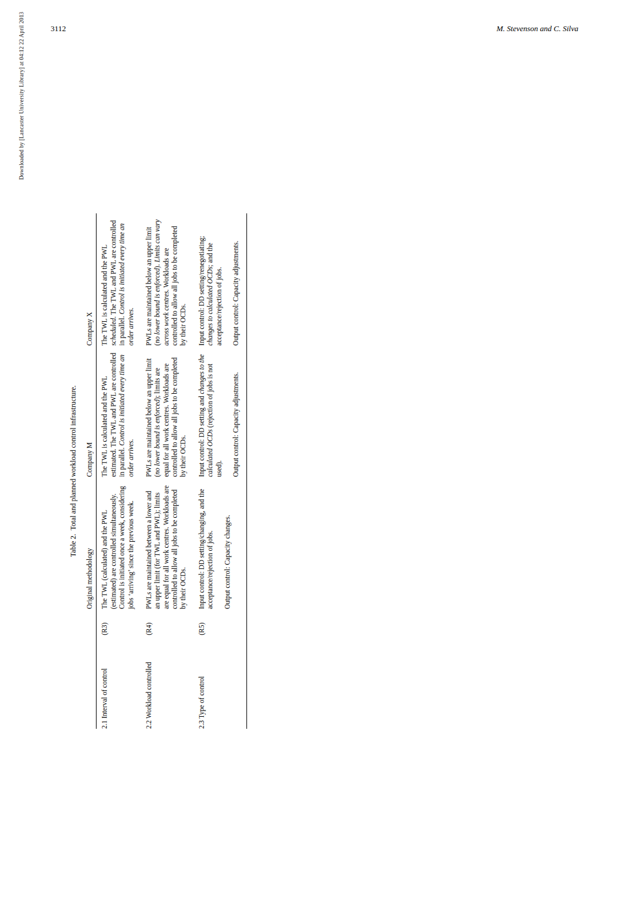Downloaded by [Lancaster University Library] at 04:12 22 April 2013
3112
M. Stevenson and C. Silva
Table 2. Total and planned workload control infrastructure.
| | | Original methodology | Company M | Company X |
| --- | --- | --- | --- | --- |
| 2.1 Interval of control | (R3) | The TWL (calculated) and the PWL (estimated) are controlled simultaneously. Control is initiated once a week, considering jobs ‘arriving’ since the previous week. | The TWL is calculated and the PWL estimated. The TWL and PWL are controlled in parallel. Control is initiated every time an order arrives. | The TWL is calculated and the PWL scheduled . The TWL and PWL are controlled in parallel. Control is initiated every time an order arrives. |
| 2.2 Workload controlled | (R4) | PWLs are maintained between a lower and an upper limit (for TWL and PWL); limits are equal for all work centres. Workloads are controlled to allow all jobs to be completed by their OCDs. | PWLs are maintained below an upper limit ( no lower bound is enforced ); limits are equal for all work centres. Workloads are controlled to allow all jobs to be completed by their OCDs. | PWLs are maintained below an upper limit ( no lower bound is enforced ). Limits can vary across work centres. Workloads are controlled to allow all jobs to be completed by their OCDs. |
| 2.3 Type of control | (R5) | Input control: DD setting/changing, and the acceptance/rejection of jobs. Output control: Capacity changes. | Input control: DD setting and changes to the calculated OCDs (rejection of jobs is not used). Output control: Capacity adjustments. | Input control: DD setting/renegotiating; changes to calculated OCDs ; and the acceptance/rejection of jobs. Output control: Capacity adjustments. |